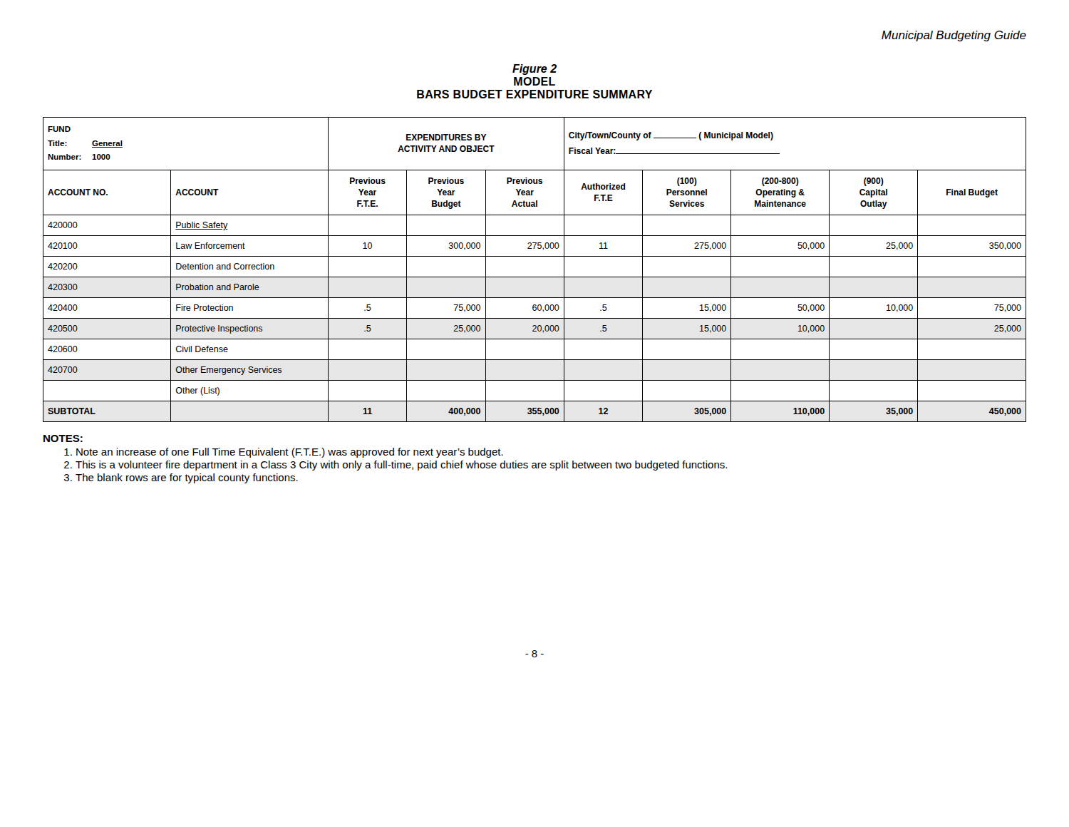Municipal Budgeting Guide
Figure 2
MODEL
BARS BUDGET EXPENDITURE SUMMARY
| FUND Title: General Number: 1000 | EXPENDITURES BY ACTIVITY AND OBJECT | City/Town/County of ( Municipal Model) Fiscal Year: |
| ACCOUNT NO. | ACCOUNT | Previous Year F.T.E. | Previous Year Budget | Previous Year Actual | Authorized F.T.E | (100) Personnel Services | (200-800) Operating & Maintenance | (900) Capital Outlay | Final Budget |
| 420000 | Public Safety | | | | | | | | |
| 420100 | Law Enforcement | 10 | 300,000 | 275,000 | 11 | 275,000 | 50,000 | 25,000 | 350,000 |
| 420200 | Detention and Correction | | | | | | | | |
| 420300 | Probation and Parole | | | | | | | | |
| 420400 | Fire Protection | .5 | 75,000 | 60,000 | .5 | 15,000 | 50,000 | 10,000 | 75,000 |
| 420500 | Protective Inspections | .5 | 25,000 | 20,000 | .5 | 15,000 | 10,000 | | 25,000 |
| 420600 | Civil Defense | | | | | | | | |
| 420700 | Other Emergency Services | | | | | | | | |
| | Other (List) | | | | | | | | |
| SUBTOTAL | | 11 | 400,000 | 355,000 | 12 | 305,000 | 110,000 | 35,000 | 450,000 |
NOTES:
Note an increase of one Full Time Equivalent (F.T.E.) was approved for next year’s budget.
This is a volunteer fire department in a Class 3 City with only a full-time, paid chief whose duties are split between two budgeted functions.
The blank rows are for typical county functions.
- 8 -